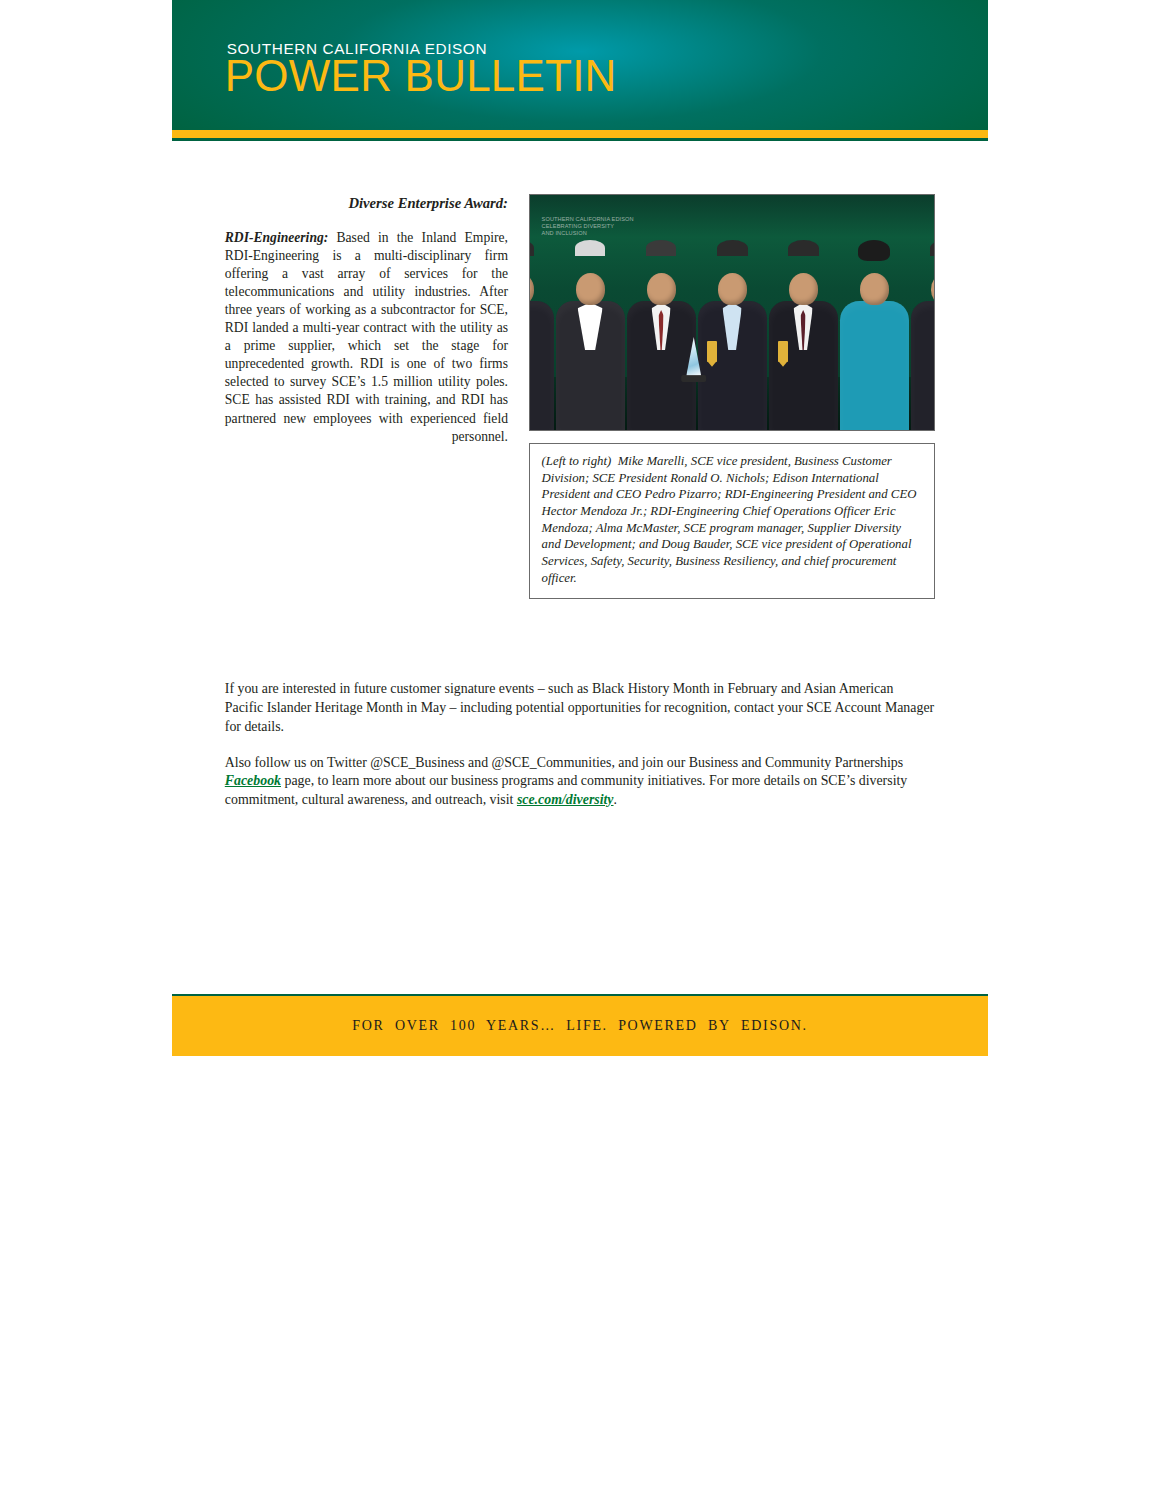Southern California Edison
Power Bulletin
Diverse Enterprise Award:
RDI-Engineering: Based in the Inland Empire, RDI-Engineering is a multi-disciplinary firm offering a vast array of services for the telecommunications and utility industries. After three years of working as a subcontractor for SCE, RDI landed a multi-year contract with the utility as a prime supplier, which set the stage for unprecedented growth. RDI is one of two firms selected to survey SCE’s 1.5 million utility poles. SCE has assisted RDI with training, and RDI has partnered new employees with experienced field personnel.
EDISON HISPANIC HERITAGE MONTH
SOUTHERN CALIFORNIA EDISON
CELEBRATING DIVERSITY
AND INCLUSION
(Left to right) Mike Marelli, SCE vice president, Business Customer Division; SCE President Ronald O. Nichols; Edison International President and CEO Pedro Pizarro; RDI-Engineering President and CEO Hector Mendoza Jr.; RDI-Engineering Chief Operations Officer Eric Mendoza; Alma McMaster, SCE program manager, Supplier Diversity and Development; and Doug Bauder, SCE vice president of Operational Services, Safety, Security, Business Resiliency, and chief procurement officer.
If you are interested in future customer signature events – such as Black History Month in February and Asian American Pacific Islander Heritage Month in May – including potential opportunities for recognition, contact your SCE Account Manager for details.
Also follow us on Twitter @SCE_Business and @SCE_Communities, and join our Business and Community Partnerships Facebook page, to learn more about our business programs and community initiatives. For more details on SCE’s diversity commitment, cultural awareness, and outreach, visit sce.com/diversity.
For over 100 years… Life. Powered by Edison.